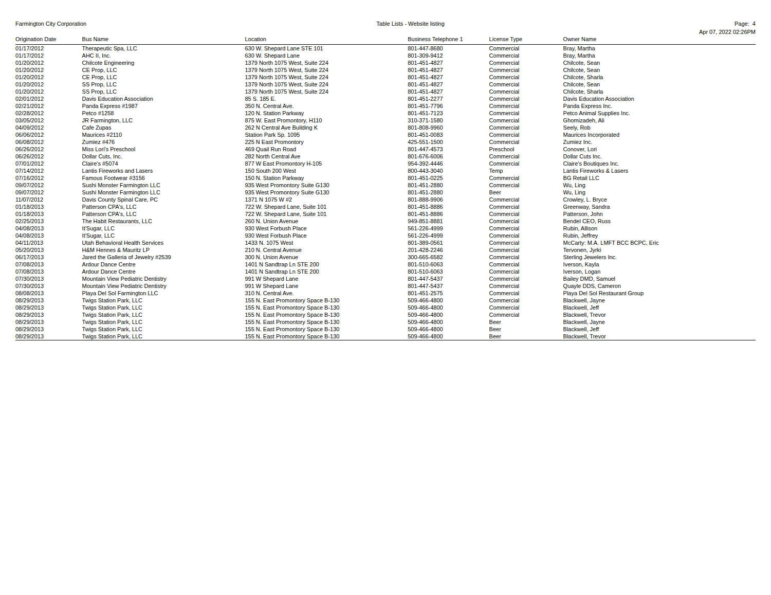Farmington City Corporation
Page: 4
Table Lists - Website listing
Apr 07, 2022 02:26PM
| Origination Date | Bus Name | Location | Business Telephone 1 | License Type | Owner Name |
| --- | --- | --- | --- | --- | --- |
| 01/17/2012 | Therapeutic Spa, LLC | 630 W. Shepard Lane STE 101 | 801-447-8680 | Commercial | Bray, Martha |
| 01/17/2012 | AHC II, Inc. | 630 W. Shepard Lane | 801-309-9412 | Commercial | Bray, Martha |
| 01/20/2012 | Chilcote Engineering | 1379 North 1075 West, Suite 224 | 801-451-4827 | Commercial | Chilcote, Sean |
| 01/20/2012 | CE Prop, LLC | 1379 North 1075 West, Suite 224 | 801-451-4827 | Commercial | Chilcote, Sean |
| 01/20/2012 | CE Prop, LLC | 1379 North 1075 West, Suite 224 | 801-451-4827 | Commercial | Chilcote, Sharla |
| 01/20/2012 | SS Prop, LLC | 1379 North 1075 West, Suite 224 | 801-451-4827 | Commercial | Chilcote, Sean |
| 01/20/2012 | SS Prop, LLC | 1379 North 1075 West, Suite 224 | 801-451-4827 | Commercial | Chilcote, Sharla |
| 02/01/2012 | Davis Education Association | 85 S. 185 E. | 801-451-2277 | Commercial | Davis Education Association |
| 02/21/2012 | Panda Express #1987 | 350 N. Central Ave. | 801-451-7796 | Commercial | Panda Express Inc. |
| 02/28/2012 | Petco #1258 | 120 N. Station Parkway | 801-451-7123 | Commercial | Petco Animal Supplies Inc. |
| 03/05/2012 | JR Farmington, LLC | 875 W. East Promontory, H110 | 310-371-1580 | Commercial | Ghomizadeh, Ali |
| 04/09/2012 | Cafe Zupas | 262 N Central Ave Building K | 801-808-9960 | Commercial | Seely, Rob |
| 06/06/2012 | Maurices #2110 | Station Park Sp. 1095 | 801-451-0083 | Commercial | Maurices Incorporated |
| 06/08/2012 | Zumiez #476 | 225 N East Promontory | 425-551-1500 | Commercial | Zumiez Inc. |
| 06/26/2012 | Miss Lori's Preschool | 469 Quail Run Road | 801-447-4573 | Preschool | Conover, Lori |
| 06/26/2012 | Dollar Cuts, Inc. | 282 North Central Ave | 801-676-6006 | Commercial | Dollar Cuts Inc. |
| 07/01/2012 | Claire's #5074 | 877 W East Promontory H-105 | 954-392-4446 | Commercial | Claire's Boutiques Inc. |
| 07/14/2012 | Lantis Fireworks and Lasers | 150 South 200 West | 800-443-3040 | Temp | Lantis Fireworks & Lasers |
| 07/16/2012 | Famous Footwear #3156 | 150 N. Station Parkway | 801-451-0225 | Commercial | BG Retail LLC |
| 09/07/2012 | Sushi Monster Farmington LLC | 935 West Promontory Suite G130 | 801-451-2880 | Commercial | Wu, Ling |
| 09/07/2012 | Sushi Monster Farmington LLC | 935 West Promontory Suite G130 | 801-451-2880 | Beer | Wu, Ling |
| 11/07/2012 | Davis County Spinal Care, PC | 1371 N 1075 W #2 | 801-888-9906 | Commercial | Crowley, L. Bryce |
| 01/18/2013 | Patterson CPA's, LLC | 722 W. Shepard Lane, Suite 101 | 801-451-8886 | Commercial | Greenway, Sandra |
| 01/18/2013 | Patterson CPA's, LLC | 722 W. Shepard Lane, Suite 101 | 801-451-8886 | Commercial | Patterson, John |
| 02/25/2013 | The Habit Restaurants, LLC | 260 N. Union Avenue | 949-851-8881 | Commercial | Bendel CEO, Russ |
| 04/08/2013 | It'Sugar, LLC | 930 West Forbush Place | 561-226-4999 | Commercial | Rubin, Allison |
| 04/08/2013 | It'Sugar, LLC | 930 West Forbush Place | 561-226-4999 | Commercial | Rubin, Jeffrey |
| 04/11/2013 | Utah Behavioral Health Services | 1433 N. 1075 West | 801-389-0561 | Commercial | McCarty: M.A. LMFT BCC BCPC, Eric |
| 05/20/2013 | H&M Hennes & Mauritz LP | 210 N. Central Avenue | 201-428-2246 | Commercial | Tervonen, Jyrki |
| 06/17/2013 | Jared the Galleria of Jewelry #2539 | 300 N. Union Avenue | 300-665-6582 | Commercial | Sterling Jewelers Inc. |
| 07/08/2013 | Ardour Dance Centre | 1401 N Sandtrap Ln STE 200 | 801-510-6063 | Commercial | Iverson, Kayla |
| 07/08/2013 | Ardour Dance Centre | 1401 N Sandtrap Ln STE 200 | 801-510-6063 | Commercial | Iverson, Logan |
| 07/30/2013 | Mountain View Pediatric Dentistry | 991 W Shepard Lane | 801-447-5437 | Commercial | Bailey DMD, Samuel |
| 07/30/2013 | Mountain View Pediatric Dentistry | 991 W Shepard Lane | 801-447-5437 | Commercial | Quayle DDS, Cameron |
| 08/08/2013 | Playa Del Sol Farmington LLC | 310 N. Central Ave. | 801-451-2575 | Commercial | Playa Del Sol Restaurant Group |
| 08/29/2013 | Twigs Station Park, LLC | 155 N. East Promontory Space B-130 | 509-466-4800 | Commercial | Blackwell, Jayne |
| 08/29/2013 | Twigs Station Park, LLC | 155 N. East Promontory Space B-130 | 509-466-4800 | Commercial | Blackwell, Jeff |
| 08/29/2013 | Twigs Station Park, LLC | 155 N. East Promontory Space B-130 | 509-466-4800 | Commercial | Blackwell, Trevor |
| 08/29/2013 | Twigs Station Park, LLC | 155 N. East Promontory Space B-130 | 509-466-4800 | Beer | Blackwell, Jayne |
| 08/29/2013 | Twigs Station Park, LLC | 155 N. East Promontory Space B-130 | 509-466-4800 | Beer | Blackwell, Jeff |
| 08/29/2013 | Twigs Station Park, LLC | 155 N. East Promontory Space B-130 | 509-466-4800 | Beer | Blackwell, Trevor |